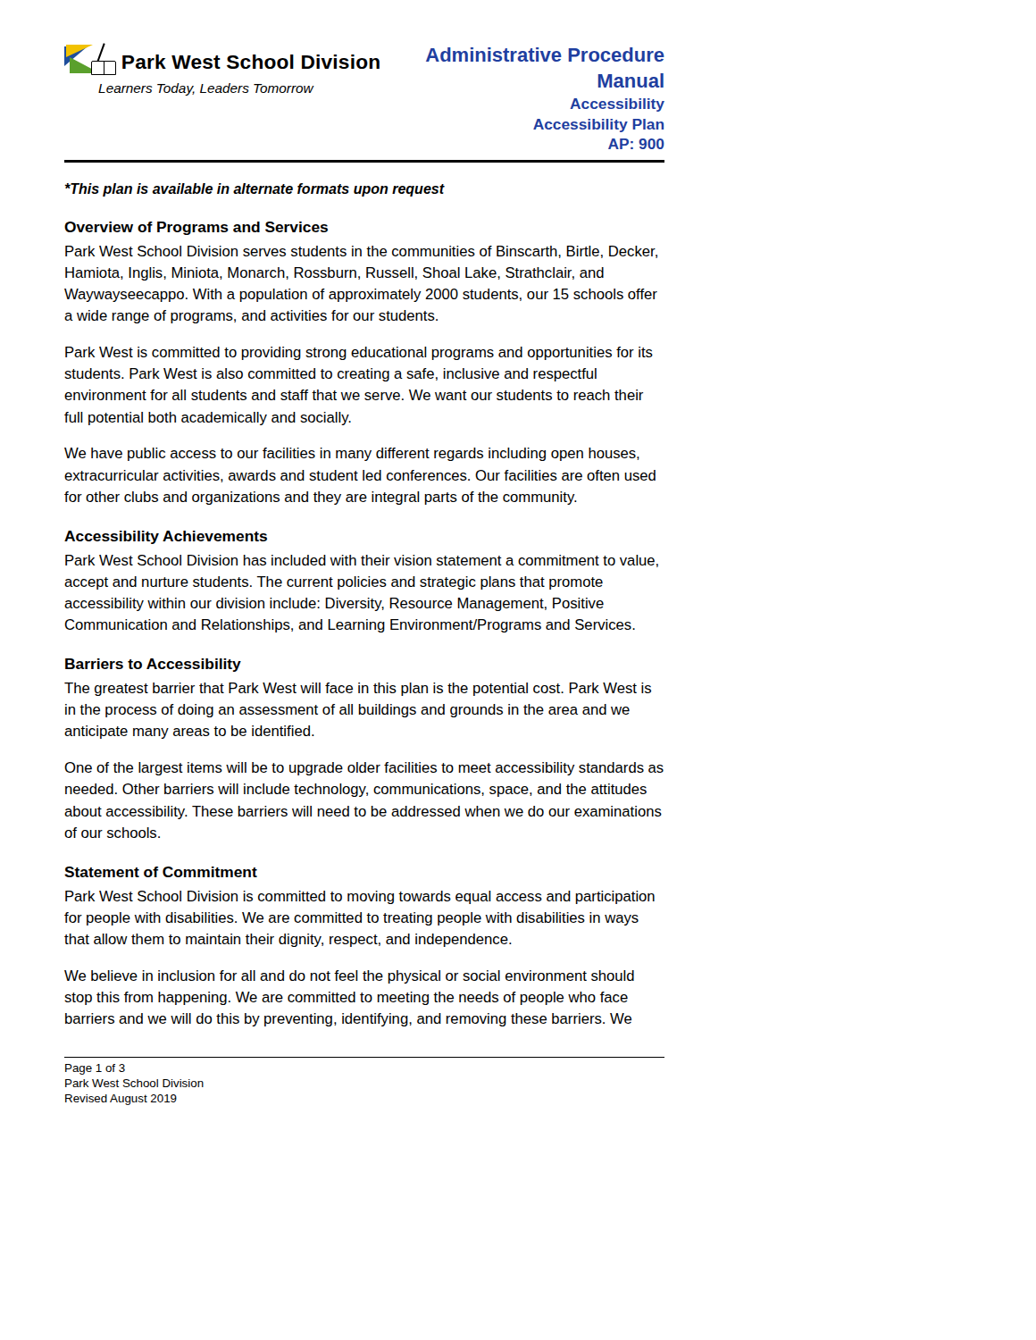Park West School Division
Learners Today, Leaders Tomorrow
Administrative Procedure Manual
Accessibility
Accessibility Plan
AP: 900
*This plan is available in alternate formats upon request
Overview of Programs and Services
Park West School Division serves students in the communities of Binscarth, Birtle, Decker, Hamiota, Inglis, Miniota, Monarch, Rossburn, Russell, Shoal Lake, Strathclair, and Waywayseecappo. With a population of approximately 2000 students, our 15 schools offer a wide range of programs, and activities for our students.
Park West is committed to providing strong educational programs and opportunities for its students. Park West is also committed to creating a safe, inclusive and respectful environment for all students and staff that we serve. We want our students to reach their full potential both academically and socially.
We have public access to our facilities in many different regards including open houses, extracurricular activities, awards and student led conferences. Our facilities are often used for other clubs and organizations and they are integral parts of the community.
Accessibility Achievements
Park West School Division has included with their vision statement a commitment to value, accept and nurture students. The current policies and strategic plans that promote accessibility within our division include: Diversity, Resource Management, Positive Communication and Relationships, and Learning Environment/Programs and Services.
Barriers to Accessibility
The greatest barrier that Park West will face in this plan is the potential cost. Park West is in the process of doing an assessment of all buildings and grounds in the area and we anticipate many areas to be identified.
One of the largest items will be to upgrade older facilities to meet accessibility standards as needed. Other barriers will include technology, communications, space, and the attitudes about accessibility. These barriers will need to be addressed when we do our examinations of our schools.
Statement of Commitment
Park West School Division is committed to moving towards equal access and participation for people with disabilities. We are committed to treating people with disabilities in ways that allow them to maintain their dignity, respect, and independence.
We believe in inclusion for all and do not feel the physical or social environment should stop this from happening. We are committed to meeting the needs of people who face barriers and we will do this by preventing, identifying, and removing these barriers. We
Page 1 of 3
Park West School Division
Revised August 2019